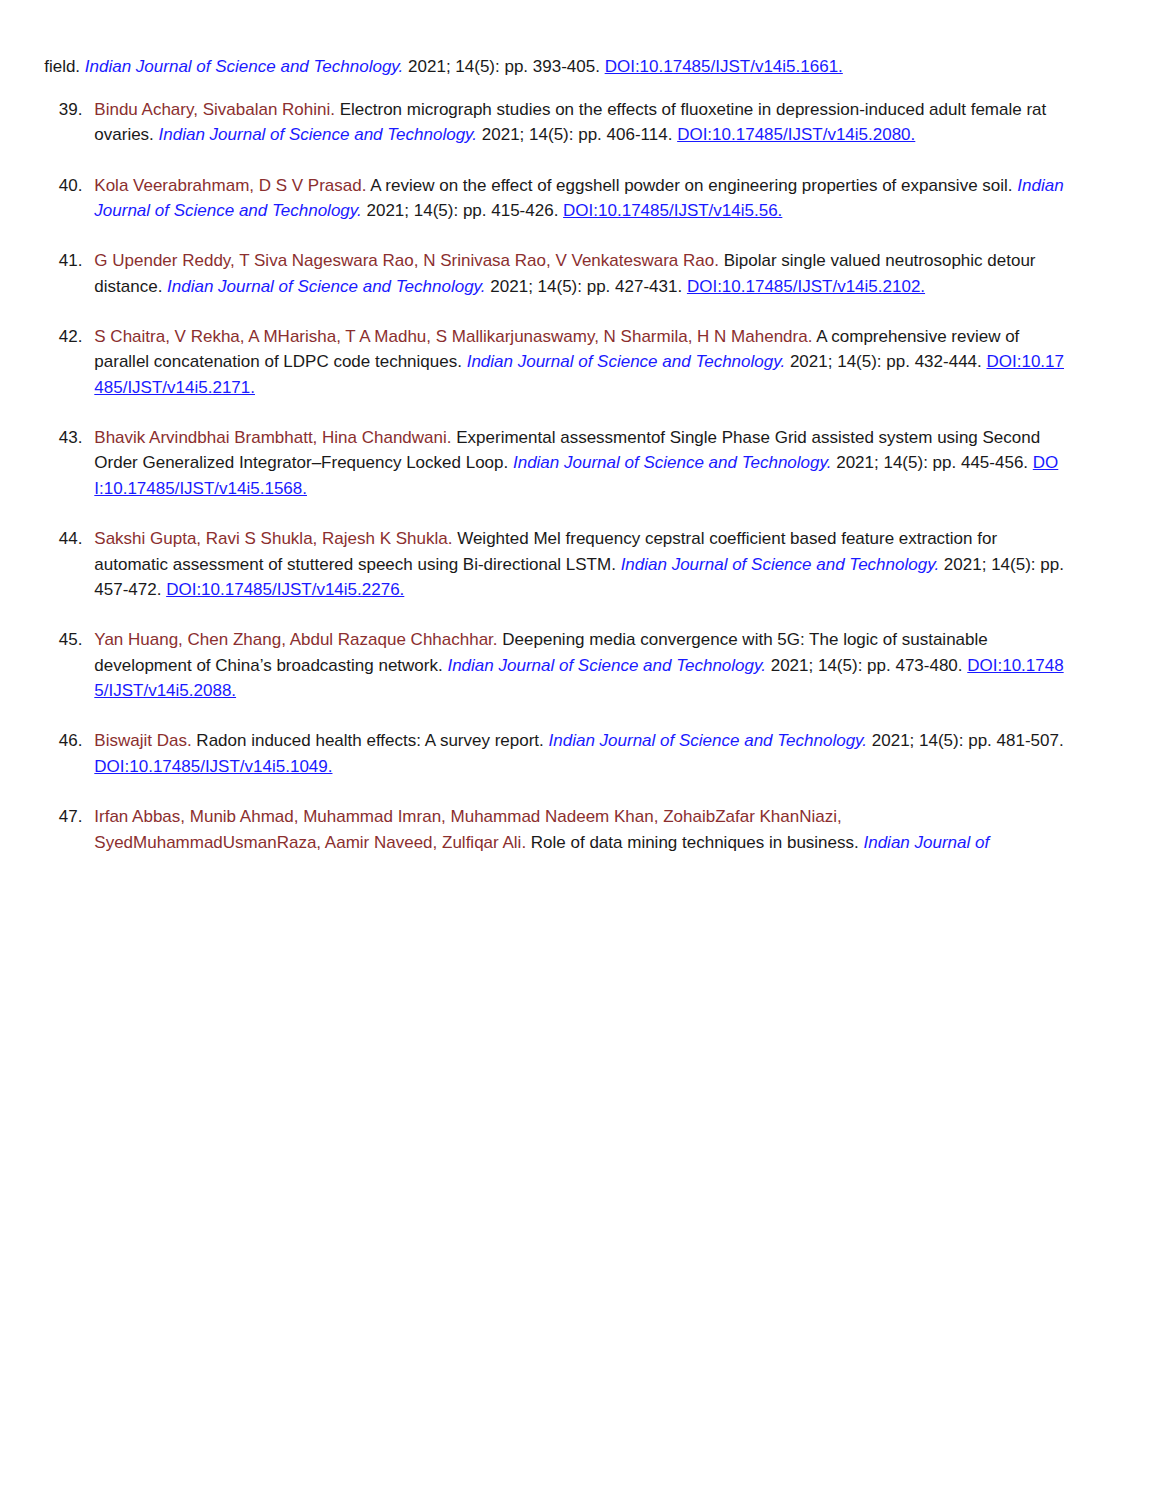field. Indian Journal of Science and Technology. 2021; 14(5): pp. 393-405. DOI:10.17485/IJST/v14i5.1661.
39. Bindu Achary, Sivabalan Rohini. Electron micrograph studies on the effects of fluoxetine in depression-induced adult female rat ovaries. Indian Journal of Science and Technology. 2021; 14(5): pp. 406-114. DOI:10.17485/IJST/v14i5.2080.
40. Kola Veerabrahmam, D S V Prasad. A review on the effect of eggshell powder on engineering properties of expansive soil. Indian Journal of Science and Technology. 2021; 14(5): pp. 415-426. DOI:10.17485/IJST/v14i5.56.
41. G Upender Reddy, T Siva Nageswara Rao, N Srinivasa Rao, V Venkateswara Rao. Bipolar single valued neutrosophic detour distance. Indian Journal of Science and Technology. 2021; 14(5): pp. 427-431. DOI:10.17485/IJST/v14i5.2102.
42. S Chaitra, V Rekha, A MHarisha, T A Madhu, S Mallikarjunaswamy, N Sharmila, H N Mahendra. A comprehensive review of parallel concatenation of LDPC code techniques. Indian Journal of Science and Technology. 2021; 14(5): pp. 432-444. DOI:10.17485/IJST/v14i5.2171.
43. Bhavik Arvindbhai Brambhatt, Hina Chandwani. Experimental assessmentof Single Phase Grid assisted system using Second Order Generalized Integrator–Frequency Locked Loop. Indian Journal of Science and Technology. 2021; 14(5): pp. 445-456. DOI:10.17485/IJST/v14i5.1568.
44. Sakshi Gupta, Ravi S Shukla, Rajesh K Shukla. Weighted Mel frequency cepstral coefficient based feature extraction for automatic assessment of stuttered speech using Bi-directional LSTM. Indian Journal of Science and Technology. 2021; 14(5): pp. 457-472. DOI:10.17485/IJST/v14i5.2276.
45. Yan Huang, Chen Zhang, Abdul Razaque Chhachhar. Deepening media convergence with 5G: The logic of sustainable development of China’s broadcasting network. Indian Journal of Science and Technology. 2021; 14(5): pp. 473-480. DOI:10.17485/IJST/v14i5.2088.
46. Biswajit Das. Radon induced health effects: A survey report. Indian Journal of Science and Technology. 2021; 14(5): pp. 481-507. DOI:10.17485/IJST/v14i5.1049.
47. Irfan Abbas, Munib Ahmad, Muhammad Imran, Muhammad Nadeem Khan, ZohaibZafar KhanNiazi, SyedMuhammadUsmanRaza, Aamir Naveed, Zulfiqar Ali. Role of data mining techniques in business. Indian Journal of